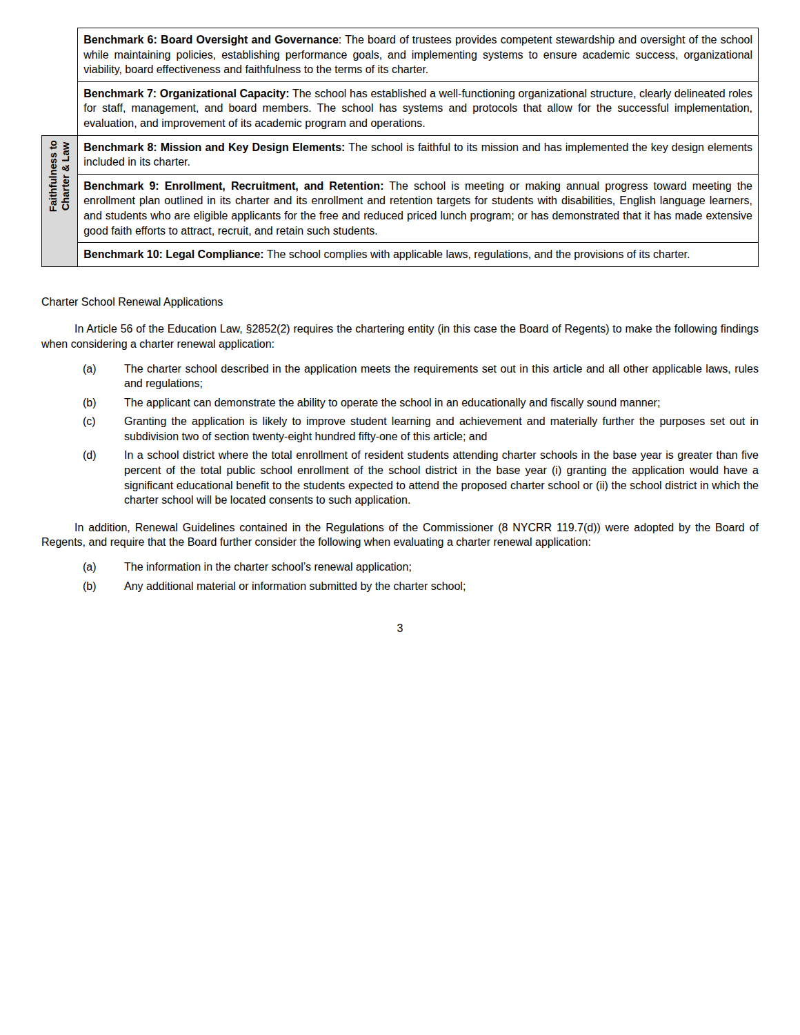| | Benchmark 6: Board Oversight and Governance : The board of trustees provides competent stewardship and oversight of the school while maintaining policies, establishing performance goals, and implementing systems to ensure academic success, organizational viability, board effectiveness and faithfulness to the terms of its charter. |
| | Benchmark 7: Organizational Capacity: The school has established a well-functioning organizational structure, clearly delineated roles for staff, management, and board members. The school has systems and protocols that allow for the successful implementation, evaluation, and improvement of its academic program and operations. |
| Faithfulness to Charter & Law | Benchmark 8: Mission and Key Design Elements: The school is faithful to its mission and has implemented the key design elements included in its charter. |
| Benchmark 9: Enrollment, Recruitment, and Retention: The school is meeting or making annual progress toward meeting the enrollment plan outlined in its charter and its enrollment and retention targets for students with disabilities, English language learners, and students who are eligible applicants for the free and reduced priced lunch program; or has demonstrated that it has made extensive good faith efforts to attract, recruit, and retain such students. |
| Benchmark 10: Legal Compliance: The school complies with applicable laws, regulations, and the provisions of its charter. |
Charter School Renewal Applications
In Article 56 of the Education Law, §2852(2) requires the chartering entity (in this case the Board of Regents) to make the following findings when considering a charter renewal application:
(a) The charter school described in the application meets the requirements set out in this article and all other applicable laws, rules and regulations;
(b) The applicant can demonstrate the ability to operate the school in an educationally and fiscally sound manner;
(c) Granting the application is likely to improve student learning and achievement and materially further the purposes set out in subdivision two of section twenty-eight hundred fifty-one of this article; and
(d) In a school district where the total enrollment of resident students attending charter schools in the base year is greater than five percent of the total public school enrollment of the school district in the base year (i) granting the application would have a significant educational benefit to the students expected to attend the proposed charter school or (ii) the school district in which the charter school will be located consents to such application.
In addition, Renewal Guidelines contained in the Regulations of the Commissioner (8 NYCRR 119.7(d)) were adopted by the Board of Regents, and require that the Board further consider the following when evaluating a charter renewal application:
(a) The information in the charter school’s renewal application;
(b) Any additional material or information submitted by the charter school;
3